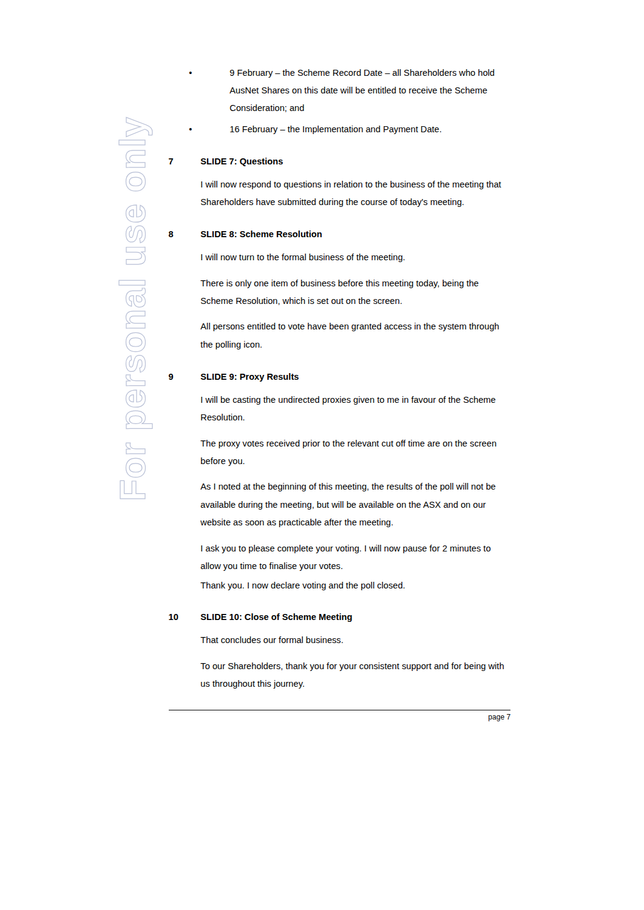For personal use only
9 February – the Scheme Record Date – all Shareholders who hold AusNet Shares on this date will be entitled to receive the Scheme Consideration; and
16 February – the Implementation and Payment Date.
7
SLIDE 7: Questions
I will now respond to questions in relation to the business of the meeting that Shareholders have submitted during the course of today's meeting.
8
SLIDE 8: Scheme Resolution
I will now turn to the formal business of the meeting.
There is only one item of business before this meeting today, being the Scheme Resolution, which is set out on the screen.
All persons entitled to vote have been granted access in the system through the polling icon.
9
SLIDE 9: Proxy Results
I will be casting the undirected proxies given to me in favour of the Scheme Resolution.
The proxy votes received prior to the relevant cut off time are on the screen before you.
As I noted at the beginning of this meeting, the results of the poll will not be available during the meeting, but will be available on the ASX and on our website as soon as practicable after the meeting.
I ask you to please complete your voting. I will now pause for 2 minutes to allow you time to finalise your votes.
Thank you. I now declare voting and the poll closed.
10
SLIDE 10: Close of Scheme Meeting
That concludes our formal business.
To our Shareholders, thank you for your consistent support and for being with us throughout this journey.
page 7